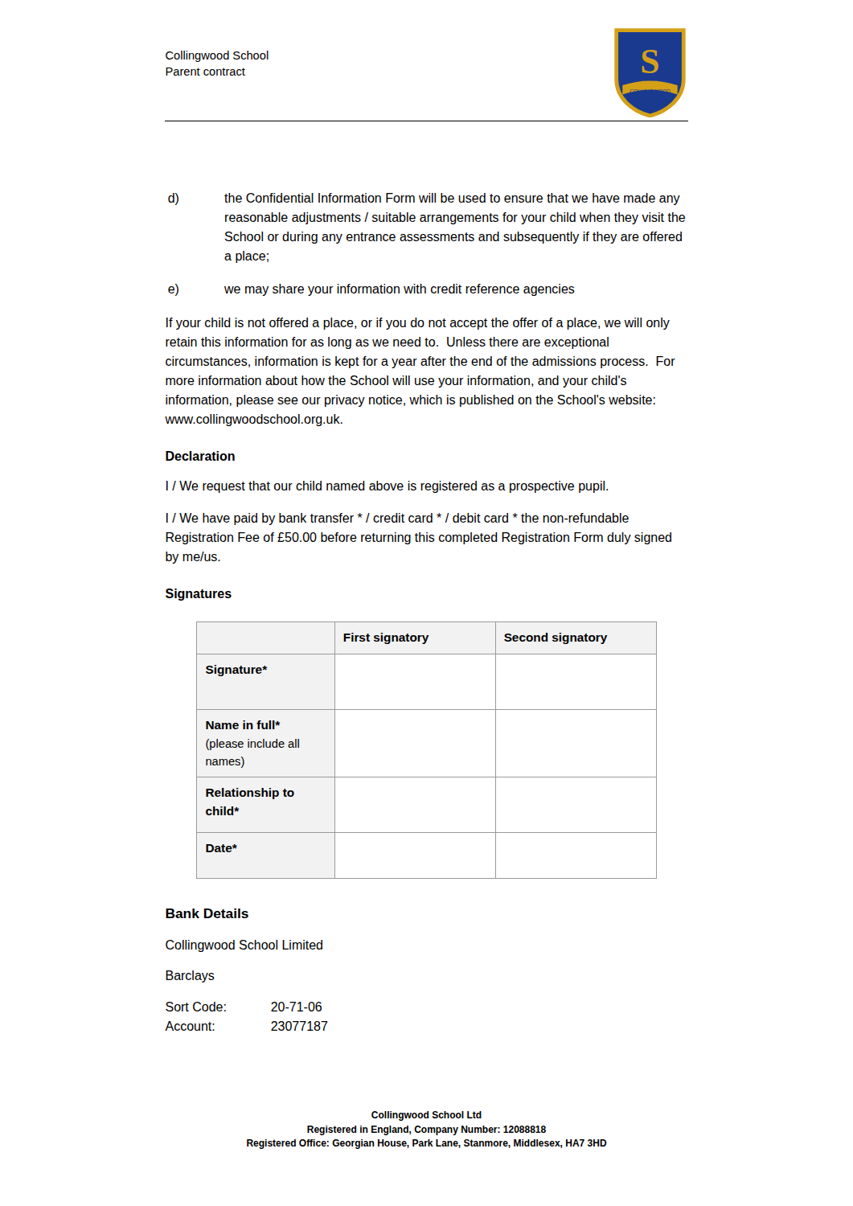Collingwood School
Parent contract
S COLLINGWOOD
d) the Confidential Information Form will be used to ensure that we have made any reasonable adjustments / suitable arrangements for your child when they visit the School or during any entrance assessments and subsequently if they are offered a place;
e) we may share your information with credit reference agencies
If your child is not offered a place, or if you do not accept the offer of a place, we will only retain this information for as long as we need to. Unless there are exceptional circumstances, information is kept for a year after the end of the admissions process. For more information about how the School will use your information, and your child's information, please see our privacy notice, which is published on the School's website: www.collingwoodschool.org.uk.
Declaration
I / We request that our child named above is registered as a prospective pupil.
I / We have paid by bank transfer * / credit card * / debit card * the non-refundable Registration Fee of £50.00 before returning this completed Registration Form duly signed by me/us.
Signatures
| | First signatory | Second signatory |
| --- | --- | --- |
| Signature* | | |
| Name in full* (please include all names) | | |
| Relationship to child* | | |
| Date* | | |
Bank Details
Collingwood School Limited
Barclays
Sort Code: 20-71-06
Account: 23077187
Collingwood School Ltd
Registered in England, Company Number: 12088818
Registered Office: Georgian House, Park Lane, Stanmore, Middlesex, HA7 3HD